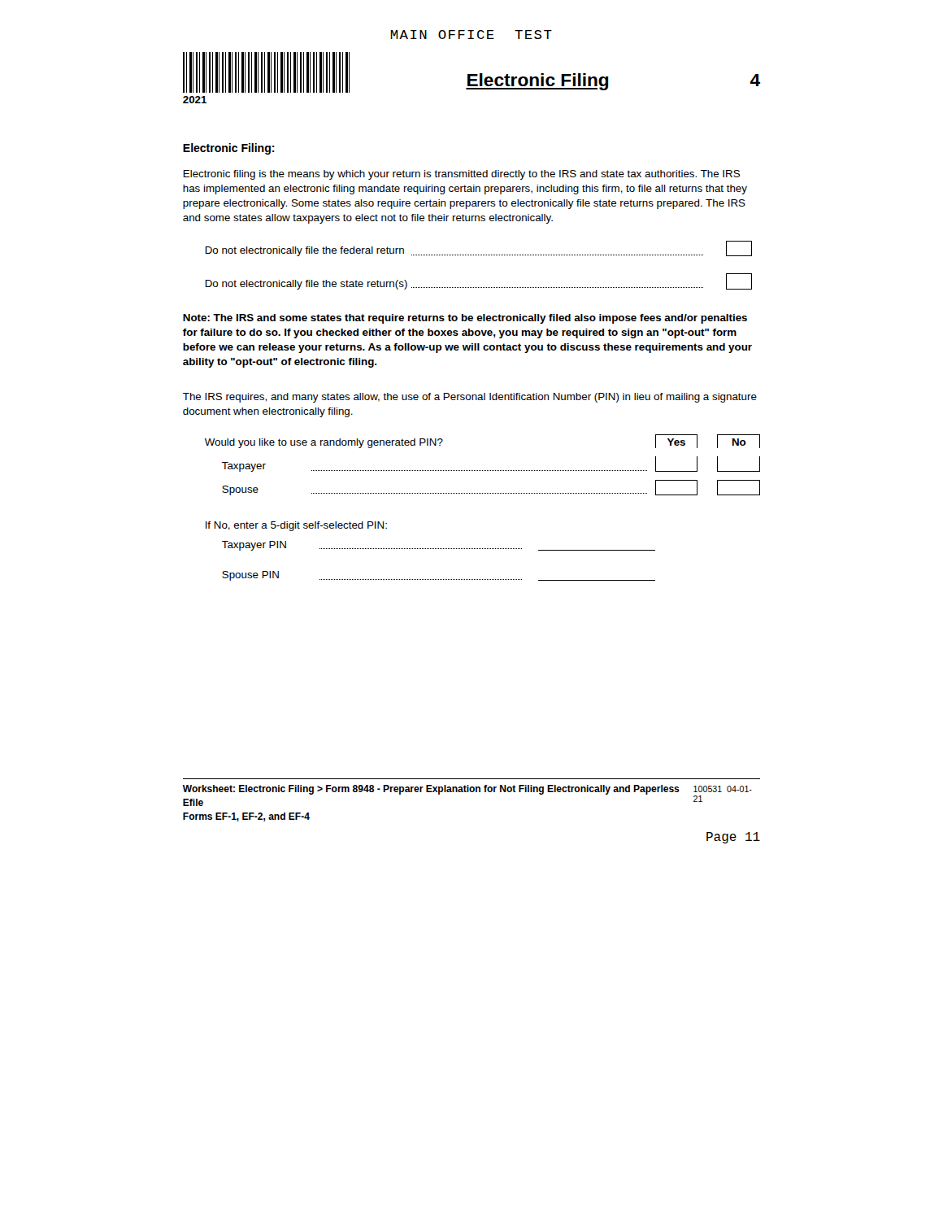MAIN OFFICE TEST
2021
Electronic Filing
4
Electronic Filing:
Electronic filing is the means by which your return is transmitted directly to the IRS and state tax authorities. The IRS has implemented an electronic filing mandate requiring certain preparers, including this firm, to file all returns that they prepare electronically. Some states also require certain preparers to electronically file state returns prepared. The IRS and some states allow taxpayers to elect not to file their returns electronically.
Do not electronically file the federal return
Do not electronically file the state return(s)
Note: The IRS and some states that require returns to be electronically filed also impose fees and/or penalties for failure to do so. If you checked either of the boxes above, you may be required to sign an "opt-out" form before we can release your returns. As a follow-up we will contact you to discuss these requirements and your ability to "opt-out" of electronic filing.
The IRS requires, and many states allow, the use of a Personal Identification Number (PIN) in lieu of mailing a signature document when electronically filing.
Would you like to use a randomly generated PIN?
Yes
No
Taxpayer
Spouse
If No, enter a 5-digit self-selected PIN:
Taxpayer PIN
Spouse PIN
Worksheet: Electronic Filing > Form 8948 - Preparer Explanation for Not Filing Electronically and Paperless Efile
Forms EF-1, EF-2, and EF-4
100531 04-01-21
Page 11